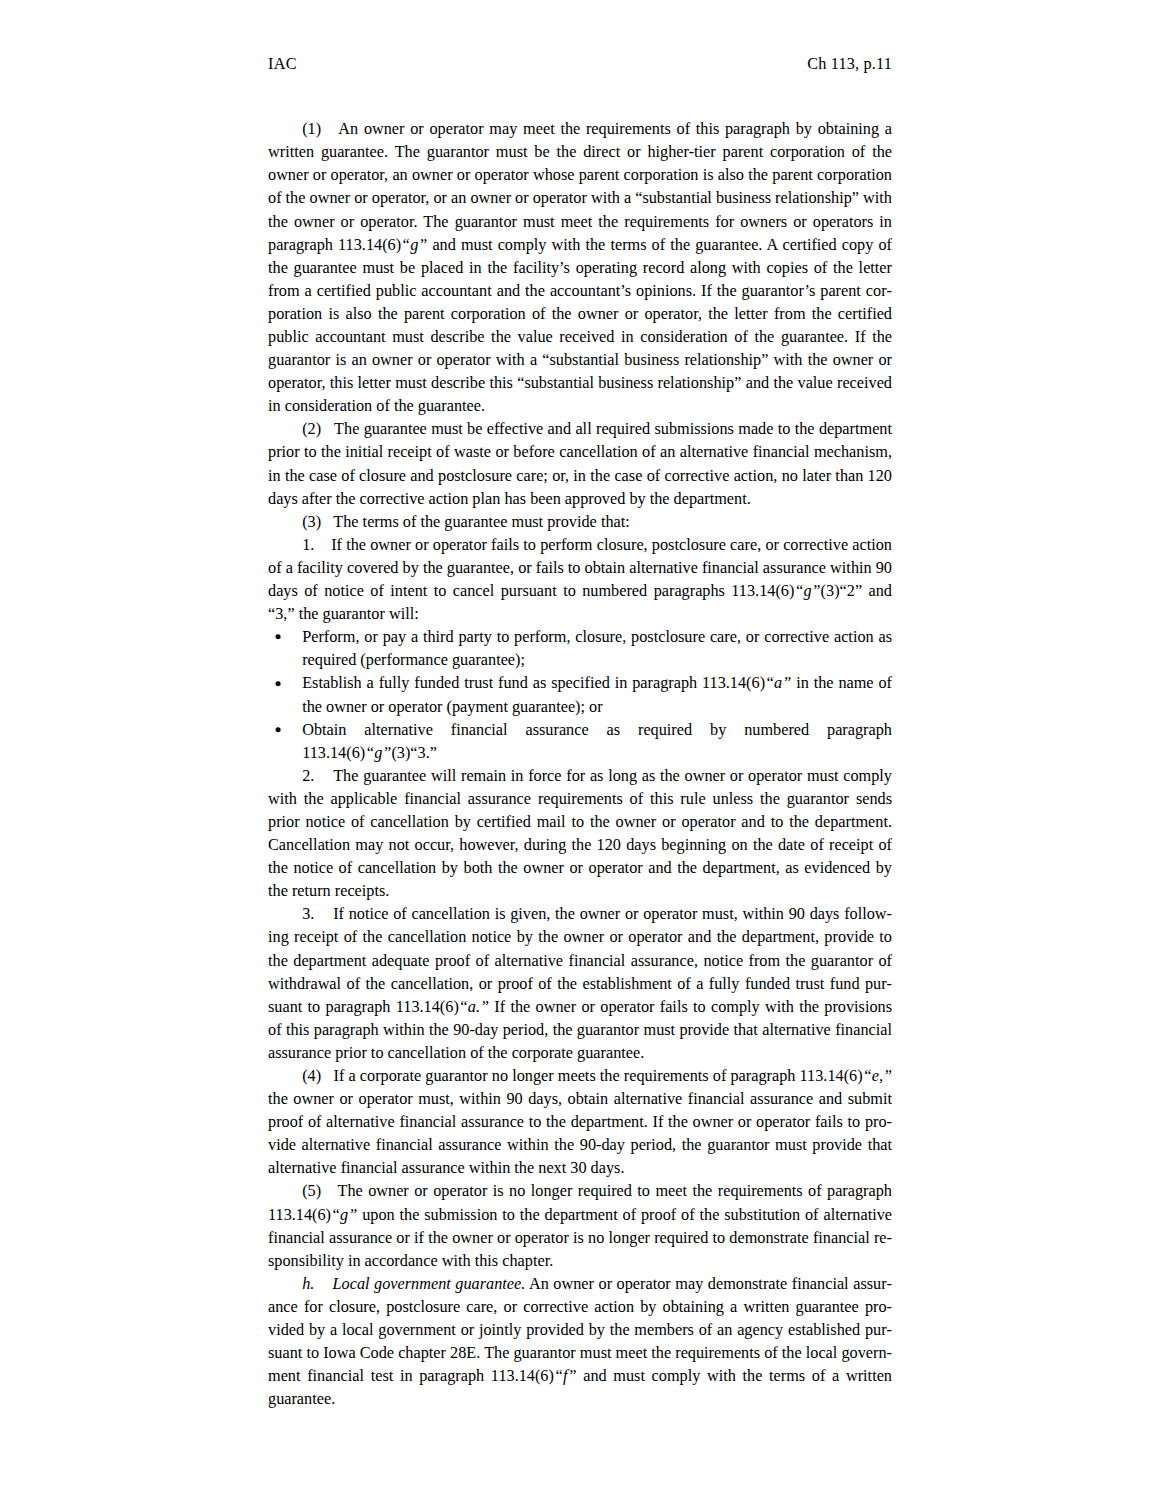IAC
Ch 113, p.11
(1) An owner or operator may meet the requirements of this paragraph by obtaining a written guarantee. The guarantor must be the direct or higher-tier parent corporation of the owner or operator, an owner or operator whose parent corporation is also the parent corporation of the owner or operator, or an owner or operator with a “substantial business relationship” with the owner or operator. The guarantor must meet the requirements for owners or operators in paragraph 113.14(6)“g” and must comply with the terms of the guarantee. A certified copy of the guarantee must be placed in the facility’s operating record along with copies of the letter from a certified public accountant and the accountant’s opinions. If the guarantor’s parent corporation is also the parent corporation of the owner or operator, the letter from the certified public accountant must describe the value received in consideration of the guarantee. If the guarantor is an owner or operator with a “substantial business relationship” with the owner or operator, this letter must describe this “substantial business relationship” and the value received in consideration of the guarantee.
(2) The guarantee must be effective and all required submissions made to the department prior to the initial receipt of waste or before cancellation of an alternative financial mechanism, in the case of closure and postclosure care; or, in the case of corrective action, no later than 120 days after the corrective action plan has been approved by the department.
(3) The terms of the guarantee must provide that:
1. If the owner or operator fails to perform closure, postclosure care, or corrective action of a facility covered by the guarantee, or fails to obtain alternative financial assurance within 90 days of notice of intent to cancel pursuant to numbered paragraphs 113.14(6)“g”(3)“2” and “3,” the guarantor will:
Perform, or pay a third party to perform, closure, postclosure care, or corrective action as required (performance guarantee);
Establish a fully funded trust fund as specified in paragraph 113.14(6)“a” in the name of the owner or operator (payment guarantee); or
Obtain alternative financial assurance as required by numbered paragraph 113.14(6)“g”(3)“3.”
2. The guarantee will remain in force for as long as the owner or operator must comply with the applicable financial assurance requirements of this rule unless the guarantor sends prior notice of cancellation by certified mail to the owner or operator and to the department. Cancellation may not occur, however, during the 120 days beginning on the date of receipt of the notice of cancellation by both the owner or operator and the department, as evidenced by the return receipts.
3. If notice of cancellation is given, the owner or operator must, within 90 days following receipt of the cancellation notice by the owner or operator and the department, provide to the department adequate proof of alternative financial assurance, notice from the guarantor of withdrawal of the cancellation, or proof of the establishment of a fully funded trust fund pursuant to paragraph 113.14(6)“a.” If the owner or operator fails to comply with the provisions of this paragraph within the 90-day period, the guarantor must provide that alternative financial assurance prior to cancellation of the corporate guarantee.
(4) If a corporate guarantor no longer meets the requirements of paragraph 113.14(6)“e,” the owner or operator must, within 90 days, obtain alternative financial assurance and submit proof of alternative financial assurance to the department. If the owner or operator fails to provide alternative financial assurance within the 90-day period, the guarantor must provide that alternative financial assurance within the next 30 days.
(5) The owner or operator is no longer required to meet the requirements of paragraph 113.14(6)“g” upon the submission to the department of proof of the substitution of alternative financial assurance or if the owner or operator is no longer required to demonstrate financial responsibility in accordance with this chapter.
h. Local government guarantee. An owner or operator may demonstrate financial assurance for closure, postclosure care, or corrective action by obtaining a written guarantee provided by a local government or jointly provided by the members of an agency established pursuant to Iowa Code chapter 28E. The guarantor must meet the requirements of the local government financial test in paragraph 113.14(6)“f” and must comply with the terms of a written guarantee.